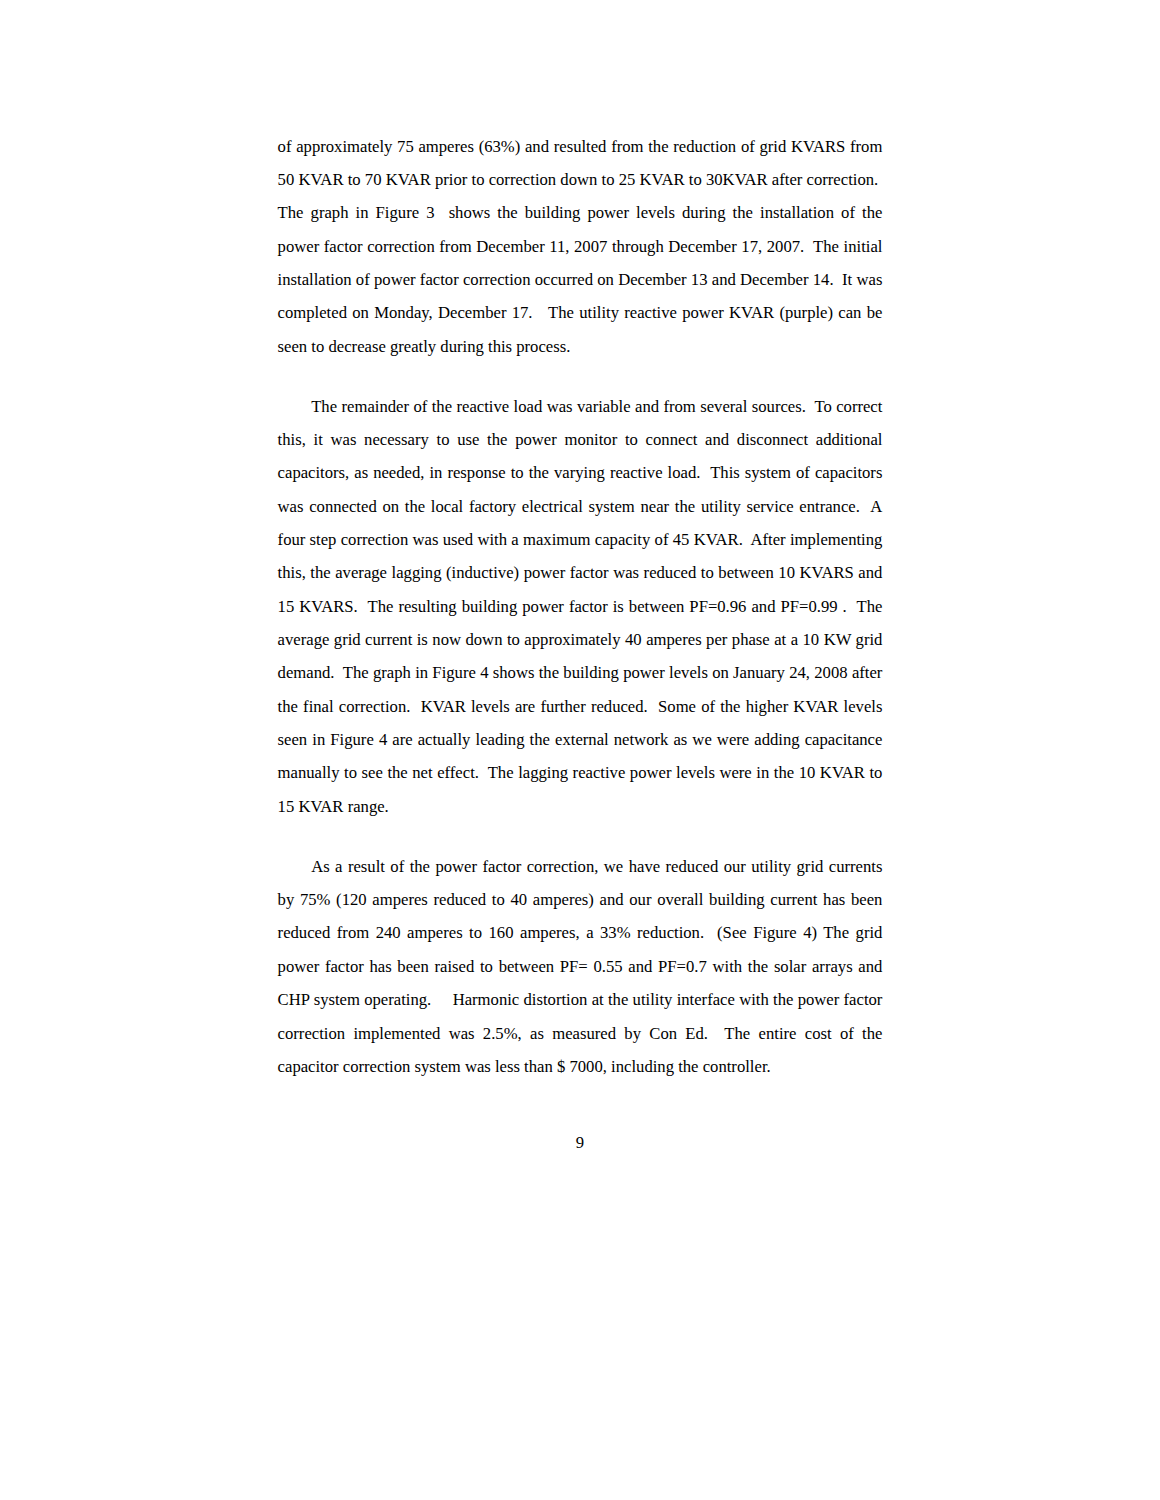of approximately 75 amperes (63%) and resulted from the reduction of grid KVARS from 50 KVAR to 70 KVAR prior to correction down to 25 KVAR to 30KVAR after correction. The graph in Figure 3 shows the building power levels during the installation of the power factor correction from December 11, 2007 through December 17, 2007. The initial installation of power factor correction occurred on December 13 and December 14. It was completed on Monday, December 17. The utility reactive power KVAR (purple) can be seen to decrease greatly during this process.
The remainder of the reactive load was variable and from several sources. To correct this, it was necessary to use the power monitor to connect and disconnect additional capacitors, as needed, in response to the varying reactive load. This system of capacitors was connected on the local factory electrical system near the utility service entrance. A four step correction was used with a maximum capacity of 45 KVAR. After implementing this, the average lagging (inductive) power factor was reduced to between 10 KVARS and 15 KVARS. The resulting building power factor is between PF=0.96 and PF=0.99 . The average grid current is now down to approximately 40 amperes per phase at a 10 KW grid demand. The graph in Figure 4 shows the building power levels on January 24, 2008 after the final correction. KVAR levels are further reduced. Some of the higher KVAR levels seen in Figure 4 are actually leading the external network as we were adding capacitance manually to see the net effect. The lagging reactive power levels were in the 10 KVAR to 15 KVAR range.
As a result of the power factor correction, we have reduced our utility grid currents by 75% (120 amperes reduced to 40 amperes) and our overall building current has been reduced from 240 amperes to 160 amperes, a 33% reduction. (See Figure 4) The grid power factor has been raised to between PF= 0.55 and PF=0.7 with the solar arrays and CHP system operating. Harmonic distortion at the utility interface with the power factor correction implemented was 2.5%, as measured by Con Ed. The entire cost of the capacitor correction system was less than $ 7000, including the controller.
9